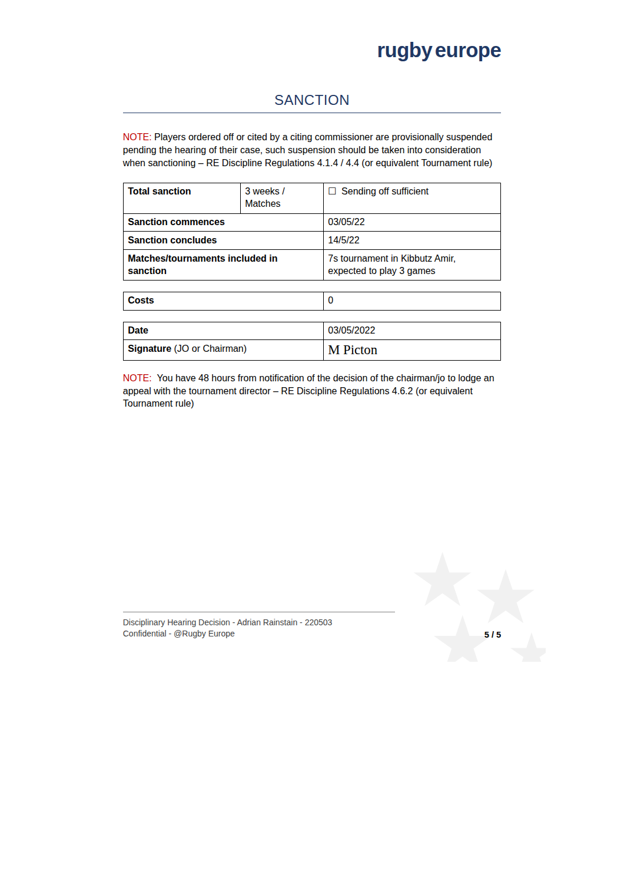rugby europe
SANCTION
NOTE: Players ordered off or cited by a citing commissioner are provisionally suspended pending the hearing of their case, such suspension should be taken into consideration when sanctioning – RE Discipline Regulations 4.1.4 / 4.4 (or equivalent Tournament rule)
| Total sanction | 3 weeks / Matches | ☐ Sending off sufficient |
| Sanction commences | 03/05/22 |
| Sanction concludes | 14/5/22 |
| Matches/tournaments included in sanction | 7s tournament in Kibbutz Amir, expected to play 3 games |
| Costs | 0 |
| Date | 03/05/2022 |
| Signature (JO or Chairman) | M Picton |
NOTE: You have 48 hours from notification of the decision of the chairman/jo to lodge an appeal with the tournament director – RE Discipline Regulations 4.6.2 (or equivalent Tournament rule)
Disciplinary Hearing Decision - Adrian Rainstain - 220503
Confidential - @Rugby Europe
5 / 5